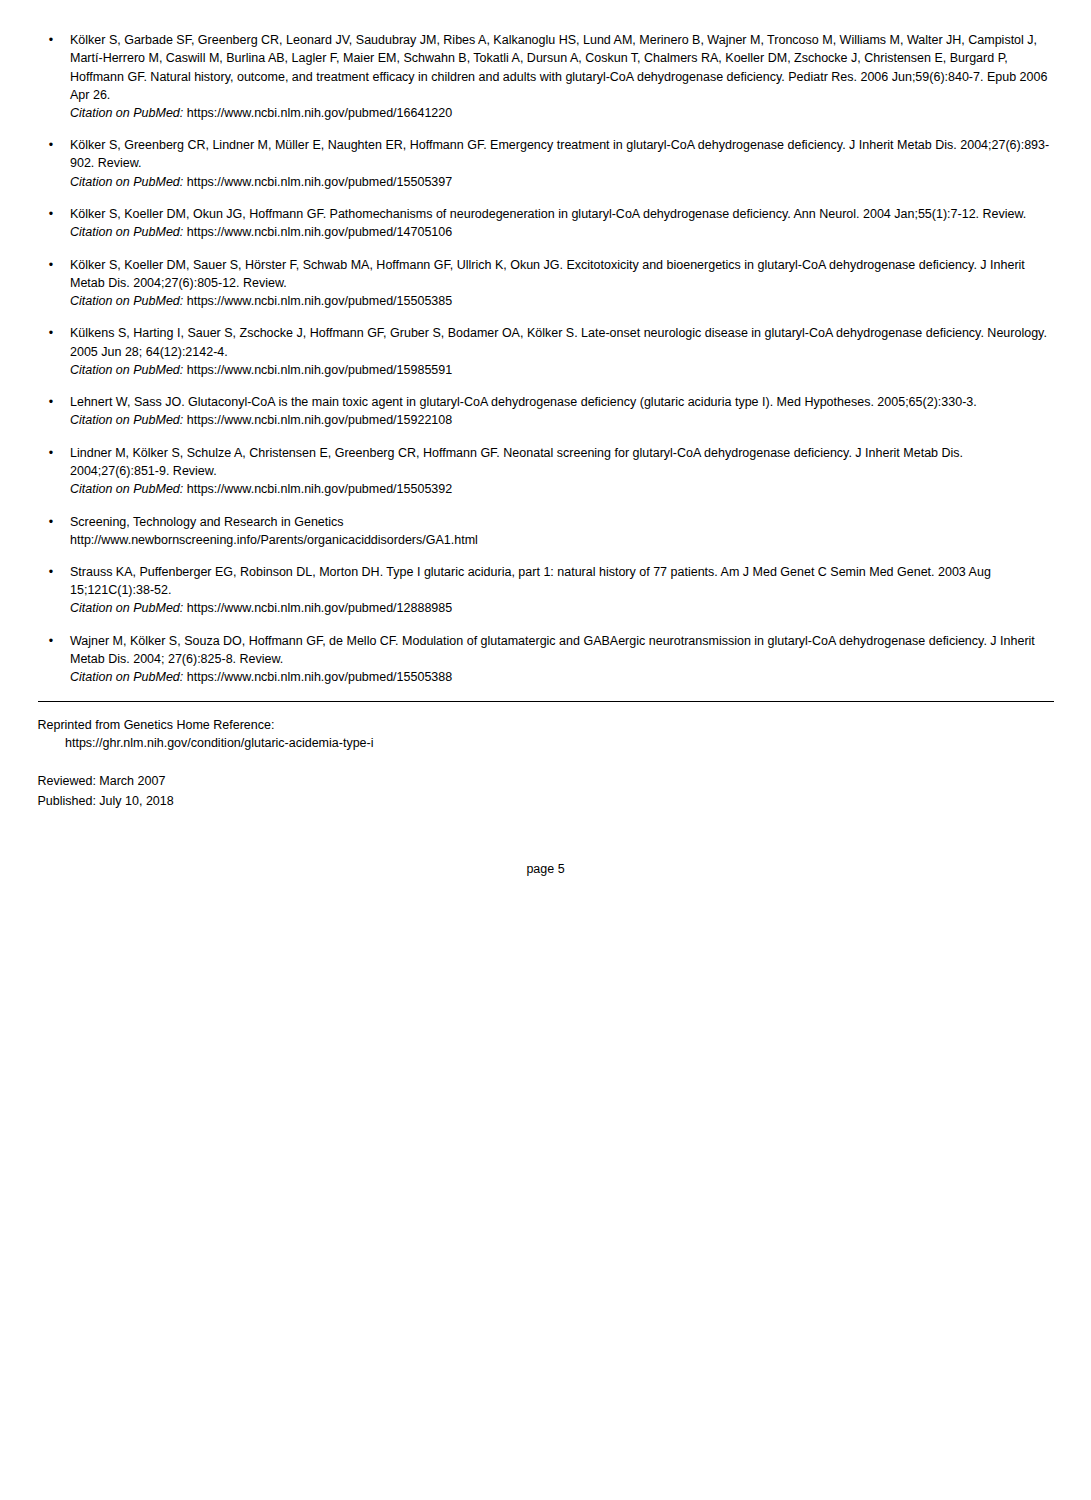Kölker S, Garbade SF, Greenberg CR, Leonard JV, Saudubray JM, Ribes A, Kalkanoglu HS, Lund AM, Merinero B, Wajner M, Troncoso M, Williams M, Walter JH, Campistol J, Martí-Herrero M, Caswill M, Burlina AB, Lagler F, Maier EM, Schwahn B, Tokatli A, Dursun A, Coskun T, Chalmers RA, Koeller DM, Zschocke J, Christensen E, Burgard P, Hoffmann GF. Natural history, outcome, and treatment efficacy in children and adults with glutaryl-CoA dehydrogenase deficiency. Pediatr Res. 2006 Jun;59(6):840-7. Epub 2006 Apr 26.
Citation on PubMed: https://www.ncbi.nlm.nih.gov/pubmed/16641220
Kölker S, Greenberg CR, Lindner M, Müller E, Naughten ER, Hoffmann GF. Emergency treatment in glutaryl-CoA dehydrogenase deficiency. J Inherit Metab Dis. 2004;27(6):893-902. Review.
Citation on PubMed: https://www.ncbi.nlm.nih.gov/pubmed/15505397
Kölker S, Koeller DM, Okun JG, Hoffmann GF. Pathomechanisms of neurodegeneration in glutaryl-CoA dehydrogenase deficiency. Ann Neurol. 2004 Jan;55(1):7-12. Review.
Citation on PubMed: https://www.ncbi.nlm.nih.gov/pubmed/14705106
Kölker S, Koeller DM, Sauer S, Hörster F, Schwab MA, Hoffmann GF, Ullrich K, Okun JG. Excitotoxicity and bioenergetics in glutaryl-CoA dehydrogenase deficiency. J Inherit Metab Dis. 2004;27(6):805-12. Review.
Citation on PubMed: https://www.ncbi.nlm.nih.gov/pubmed/15505385
Külkens S, Harting I, Sauer S, Zschocke J, Hoffmann GF, Gruber S, Bodamer OA, Kölker S. Late-onset neurologic disease in glutaryl-CoA dehydrogenase deficiency. Neurology. 2005 Jun 28; 64(12):2142-4.
Citation on PubMed: https://www.ncbi.nlm.nih.gov/pubmed/15985591
Lehnert W, Sass JO. Glutaconyl-CoA is the main toxic agent in glutaryl-CoA dehydrogenase deficiency (glutaric aciduria type I). Med Hypotheses. 2005;65(2):330-3.
Citation on PubMed: https://www.ncbi.nlm.nih.gov/pubmed/15922108
Lindner M, Kölker S, Schulze A, Christensen E, Greenberg CR, Hoffmann GF. Neonatal screening for glutaryl-CoA dehydrogenase deficiency. J Inherit Metab Dis. 2004;27(6):851-9. Review.
Citation on PubMed: https://www.ncbi.nlm.nih.gov/pubmed/15505392
Screening, Technology and Research in Genetics
http://www.newbornscreening.info/Parents/organicaciddisorders/GA1.html
Strauss KA, Puffenberger EG, Robinson DL, Morton DH. Type I glutaric aciduria, part 1: natural history of 77 patients. Am J Med Genet C Semin Med Genet. 2003 Aug 15;121C(1):38-52.
Citation on PubMed: https://www.ncbi.nlm.nih.gov/pubmed/12888985
Wajner M, Kölker S, Souza DO, Hoffmann GF, de Mello CF. Modulation of glutamatergic and GABAergic neurotransmission in glutaryl-CoA dehydrogenase deficiency. J Inherit Metab Dis. 2004; 27(6):825-8. Review.
Citation on PubMed: https://www.ncbi.nlm.nih.gov/pubmed/15505388
Reprinted from Genetics Home Reference: https://ghr.nlm.nih.gov/condition/glutaric-acidemia-type-i
Reviewed: March 2007
Published: July 10, 2018
page 5